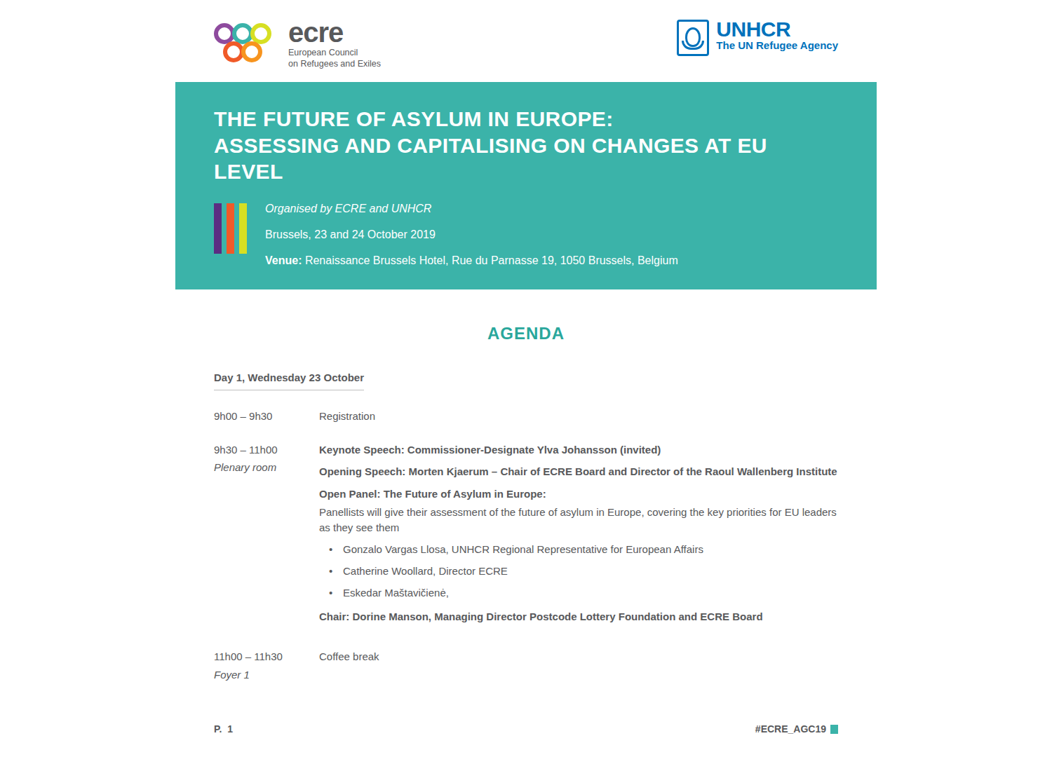ecre
European Council
on Refugees and Exiles
UNHCR
The UN Refugee Agency
The Future of Asylum in Europe:
Assessing and Capitalising on Changes at EU Level
Organised by ECRE and UNHCR
Brussels, 23 and 24 October 2019
Venue: Renaissance Brussels Hotel, Rue du Parnasse 19, 1050 Brussels, Belgium
AGENDA
Day 1, Wednesday 23 October
| 9h00 – 9h30 | Registration |
| 9h30 – 11h00 Plenary room | Keynote Speech: Commissioner-Designate Ylva Johansson (invited) Opening Speech: Morten Kjaerum – Chair of ECRE Board and Director of the Raoul Wallenberg Institute Open Panel: The Future of Asylum in Europe: Panellists will give their assessment of the future of asylum in Europe, covering the key priorities for EU leaders as they see them Gonzalo Vargas Llosa, UNHCR Regional Representative for European Affairs Catherine Woollard, Director ECRE Eskedar Maštavičienė, Chair: Dorine Manson, Managing Director Postcode Lottery Foundation and ECRE Board |
| 11h00 – 11h30 Foyer 1 | Coffee break |
P. 1
#ECRE_AGC19